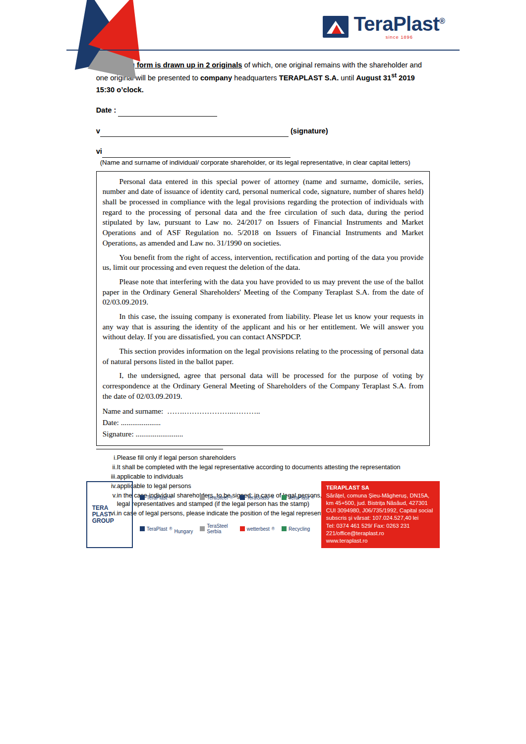TeraPlast®
since 1896
This voting form is drawn up in 2 originals of which, one original remains with the shareholder and one original will be presented to company headquarters TERAPLAST S.A. until August 31st 2019 15:30 o’clock.
Date :
v (signature)
vi
(Name and surname of individual/ corporate shareholder, or its legal representative, in clear capital letters)
Personal data entered in this special power of attorney (name and surname, domicile, series, number and date of issuance of identity card, personal numerical code, signature, number of shares held) shall be processed in compliance with the legal provisions regarding the protection of individuals with regard to the processing of personal data and the free circulation of such data, during the period stipulated by law, pursuant to Law no. 24/2017 on Issuers of Financial Instruments and Market Operations and of ASF Regulation no. 5/2018 on Issuers of Financial Instruments and Market Operations, as amended and Law no. 31/1990 on societies.
You benefit from the right of access, intervention, rectification and porting of the data you provide us, limit our processing and even request the deletion of the data.
Please note that interfering with the data you have provided to us may prevent the use of the ballot paper in the Ordinary General Shareholders' Meeting of the Company Teraplast S.A. from the date of 02/03.09.2019.
In this case, the issuing company is exonerated from liability. Please let us know your requests in any way that is assuring the identity of the applicant and his or her entitlement. We will answer you without delay. If you are dissatisfied, you can contact ANSPDCP.
This section provides information on the legal provisions relating to the processing of personal data of natural persons listed in the ballot paper.
I, the undersigned, agree that personal data will be processed for the purpose of voting by correspondence at the Ordinary General Meeting of Shareholders of the Company Teraplast S.A. from the date of 02/03.09.2019.
Name and surname: …….………………..………..
Date: .....................
Signature: .........................
| i. | Please fill only if legal person shareholders |
| ii. | It shall be completed with the legal representative according to documents attesting the representation |
| iii. | applicable to individuals |
| iv. | applicable to legal persons |
| v. | in the case individual shareholders, to be signed; in case of legal persons, to be signed by the representative / legal representatives and stamped (if the legal person has the stamp) |
| vi. | in case of legal persons, please indicate the position of the legal representative |
TERA
PLAST
GROUP
TeraPlast®
TeraSteel®
TeraGlass®
TeraPlast®
TeraPlast®
Hungary
TeraSteel
Serbia
wetterbest®
Recycling
TERAPLAST SA
Sărățel, comuna Şieu-Măgheruș, DN15A, km 45+500, jud. Bistrița Năsăud, 427301
CUI 3094980, J06/735/1992, Capital social subscris și vărsat: 107.024.527,40 lei
Tel: 0374 461 529/ Fax: 0263 231 221/office@teraplast.ro
www.teraplast.ro